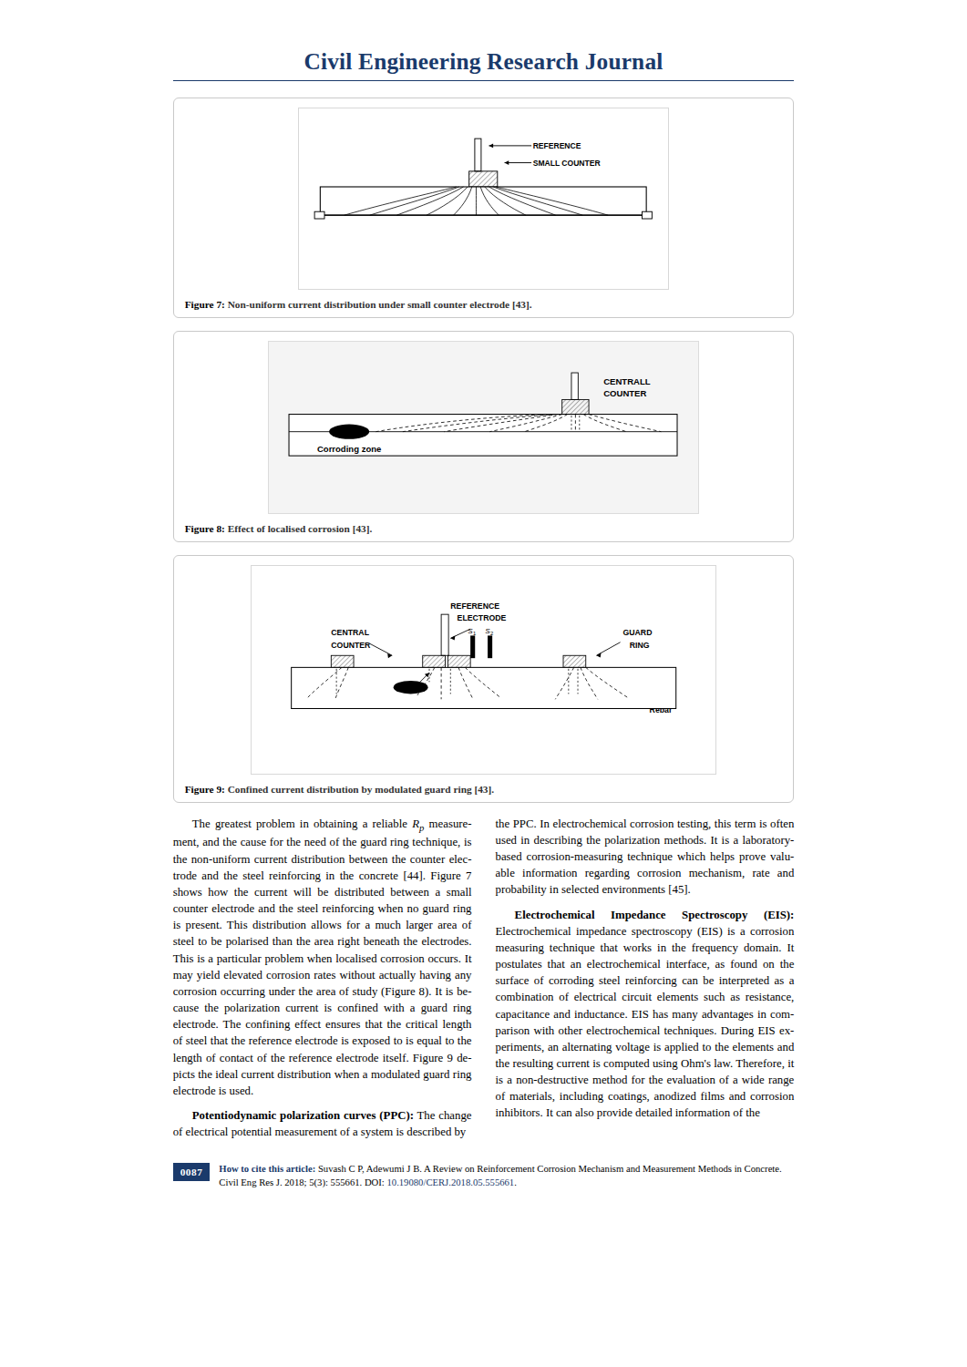Civil Engineering Research Journal
REFERENCE SMALL COUNTER
Figure 7: Non-uniform current distribution under small counter electrode [43].
CENTRALL COUNTER Corroding zone
Figure 8: Effect of localised corrosion [43].
REFERENCE ELECTRODE CENTRAL COUNTER GUARD RING Rebar S 1 S 2
Figure 9: Confined current distribution by modulated guard ring [43].
The greatest problem in obtaining a reliable Rp measurement, and the cause for the need of the guard ring technique, is the non-uniform current distribution between the counter electrode and the steel reinforcing in the concrete [44]. Figure 7 shows how the current will be distributed between a small counter electrode and the steel reinforcing when no guard ring is present. This distribution allows for a much larger area of steel to be polarised than the area right beneath the electrodes. This is a particular problem when localised corrosion occurs. It may yield elevated corrosion rates without actually having any corrosion occurring under the area of study (Figure 8). It is because the polarization current is confined with a guard ring electrode. The confining effect ensures that the critical length of steel that the reference electrode is exposed to is equal to the length of contact of the reference electrode itself. Figure 9 depicts the ideal current distribution when a modulated guard ring electrode is used.
Potentiodynamic polarization curves (PPC): The change of electrical potential measurement of a system is described by
the PPC. In electrochemical corrosion testing, this term is often used in describing the polarization methods. It is a laboratory-based corrosion-measuring technique which helps prove valuable information regarding corrosion mechanism, rate and probability in selected environments [45].
Electrochemical Impedance Spectroscopy (EIS): Electrochemical impedance spectroscopy (EIS) is a corrosion measuring technique that works in the frequency domain. It postulates that an electrochemical interface, as found on the surface of corroding steel reinforcing can be interpreted as a combination of electrical circuit elements such as resistance, capacitance and inductance. EIS has many advantages in comparison with other electrochemical techniques. During EIS experiments, an alternating voltage is applied to the elements and the resulting current is computed using Ohm's law. Therefore, it is a non-destructive method for the evaluation of a wide range of materials, including coatings, anodized films and corrosion inhibitors. It can also provide detailed information of the
0087
How to cite this article: Suvash C P, Adewumi J B. A Review on Reinforcement Corrosion Mechanism and Measurement Methods in Concrete. Civil Eng Res J. 2018; 5(3): 555661. DOI: 10.19080/CERJ.2018.05.555661.